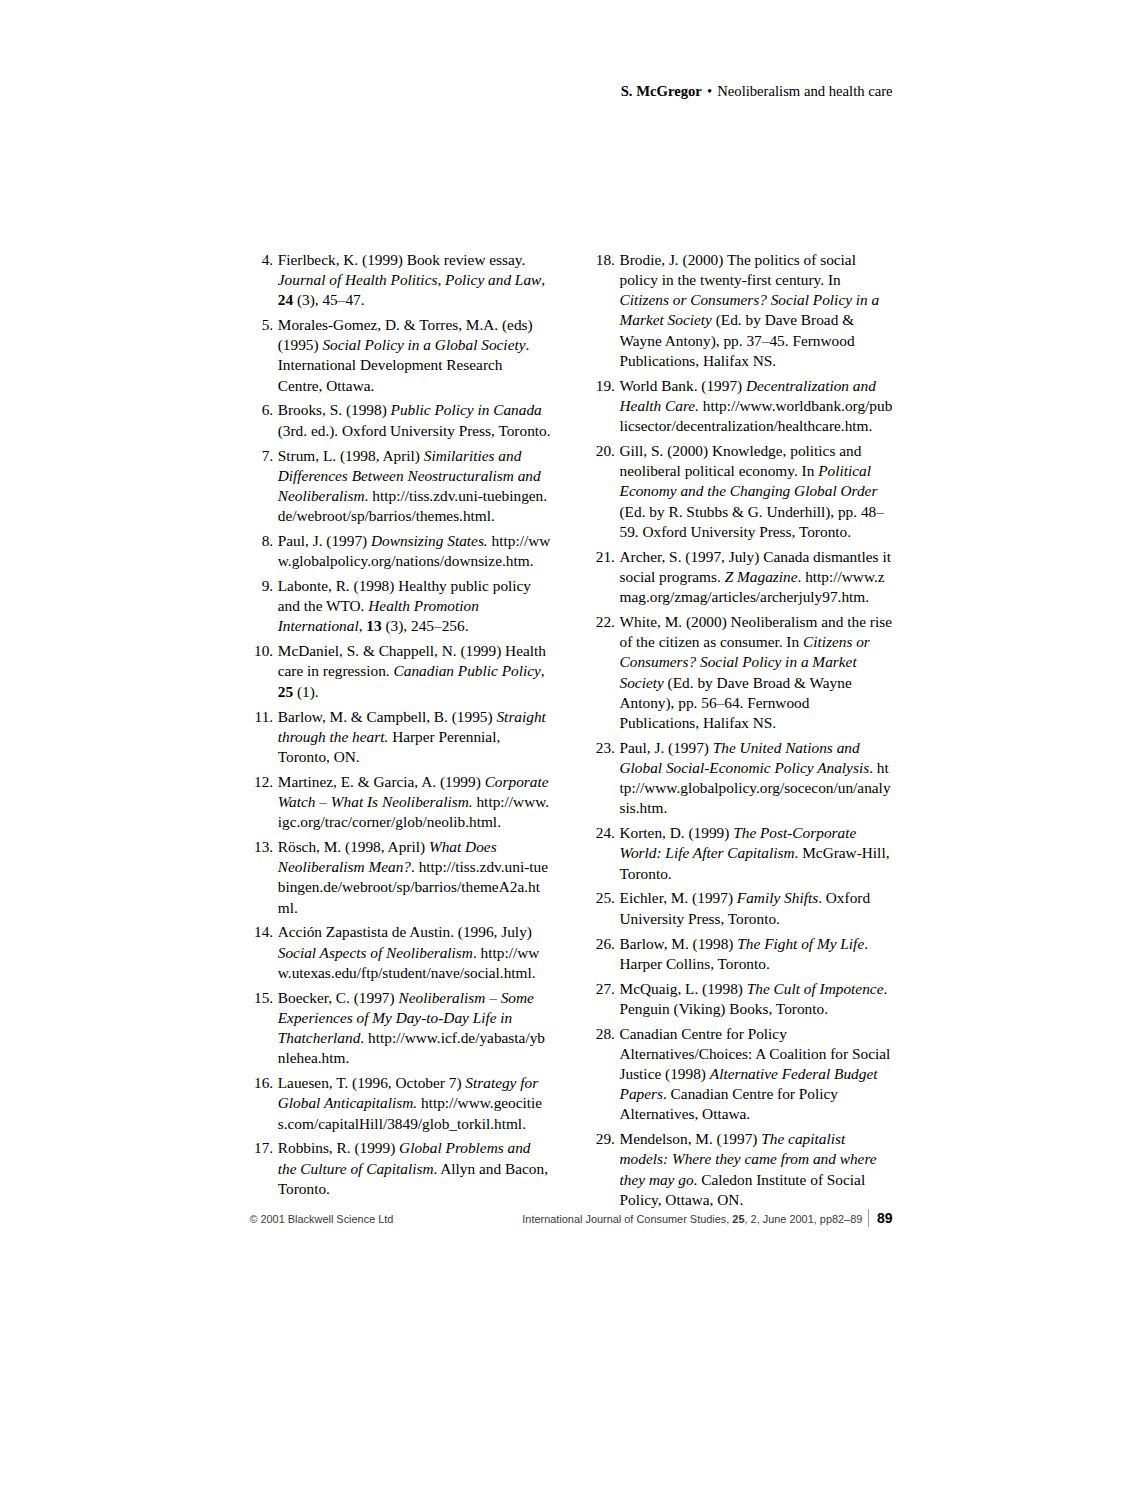S. McGregor•Neoliberalism and health care
4. Fierlbeck, K. (1999) Book review essay. Journal of Health Politics, Policy and Law, 24 (3), 45–47.
5. Morales-Gomez, D. & Torres, M.A. (eds) (1995) Social Policy in a Global Society. International Development Research Centre, Ottawa.
6. Brooks, S. (1998) Public Policy in Canada (3rd. ed.). Oxford University Press, Toronto.
7. Strum, L. (1998, April) Similarities and Differences Between Neostructuralism and Neoliberalism. http://tiss.zdv.uni-tuebingen.de/webroot/sp/barrios/themes.html.
8. Paul, J. (1997) Downsizing States. http://www.globalpolicy.org/nations/downsize.htm.
9. Labonte, R. (1998) Healthy public policy and the WTO. Health Promotion International, 13 (3), 245–256.
10. McDaniel, S. & Chappell, N. (1999) Health care in regression. Canadian Public Policy, 25 (1).
11. Barlow, M. & Campbell, B. (1995) Straight through the heart. Harper Perennial, Toronto, ON.
12. Martinez, E. & Garcia, A. (1999) Corporate Watch – What Is Neoliberalism. http://www.igc.org/trac/corner/glob/neolib.html.
13. Rösch, M. (1998, April) What Does Neoliberalism Mean?. http://tiss.zdv.uni-tuebingen.de/webroot/sp/barrios/themeA2a.html.
14. Acción Zapastista de Austin. (1996, July) Social Aspects of Neoliberalism. http://www.utexas.edu/ftp/student/nave/social.html.
15. Boecker, C. (1997) Neoliberalism – Some Experiences of My Day-to-Day Life in Thatcherland. http://www.icf.de/yabasta/ybnlehea.htm.
16. Lauesen, T. (1996, October 7) Strategy for Global Anticapitalism. http://www.geocities.com/capitalHill/3849/glob_torkil.html.
17. Robbins, R. (1999) Global Problems and the Culture of Capitalism. Allyn and Bacon, Toronto.
18. Brodie, J. (2000) The politics of social policy in the twenty-first century. In Citizens or Consumers? Social Policy in a Market Society (Ed. by Dave Broad & Wayne Antony), pp. 37–45. Fernwood Publications, Halifax NS.
19. World Bank. (1997) Decentralization and Health Care. http://www.worldbank.org/publicsector/decentralization/healthcare.htm.
20. Gill, S. (2000) Knowledge, politics and neoliberal political economy. In Political Economy and the Changing Global Order (Ed. by R. Stubbs & G. Underhill), pp. 48–59. Oxford University Press, Toronto.
21. Archer, S. (1997, July) Canada dismantles it social programs. Z Magazine. http://www.zmag.org/zmag/articles/archerjuly97.htm.
22. White, M. (2000) Neoliberalism and the rise of the citizen as consumer. In Citizens or Consumers? Social Policy in a Market Society (Ed. by Dave Broad & Wayne Antony), pp. 56–64. Fernwood Publications, Halifax NS.
23. Paul, J. (1997) The United Nations and Global Social-Economic Policy Analysis. http://www.globalpolicy.org/socecon/un/analysis.htm.
24. Korten, D. (1999) The Post-Corporate World: Life After Capitalism. McGraw-Hill, Toronto.
25. Eichler, M. (1997) Family Shifts. Oxford University Press, Toronto.
26. Barlow, M. (1998) The Fight of My Life. Harper Collins, Toronto.
27. McQuaig, L. (1998) The Cult of Impotence. Penguin (Viking) Books, Toronto.
28. Canadian Centre for Policy Alternatives/Choices: A Coalition for Social Justice (1998) Alternative Federal Budget Papers. Canadian Centre for Policy Alternatives, Ottawa.
29. Mendelson, M. (1997) The capitalist models: Where they came from and where they may go. Caledon Institute of Social Policy, Ottawa, ON.
© 2001 Blackwell Science Ltd
International Journal of Consumer Studies, 25, 2, June 2001, pp82–89 89